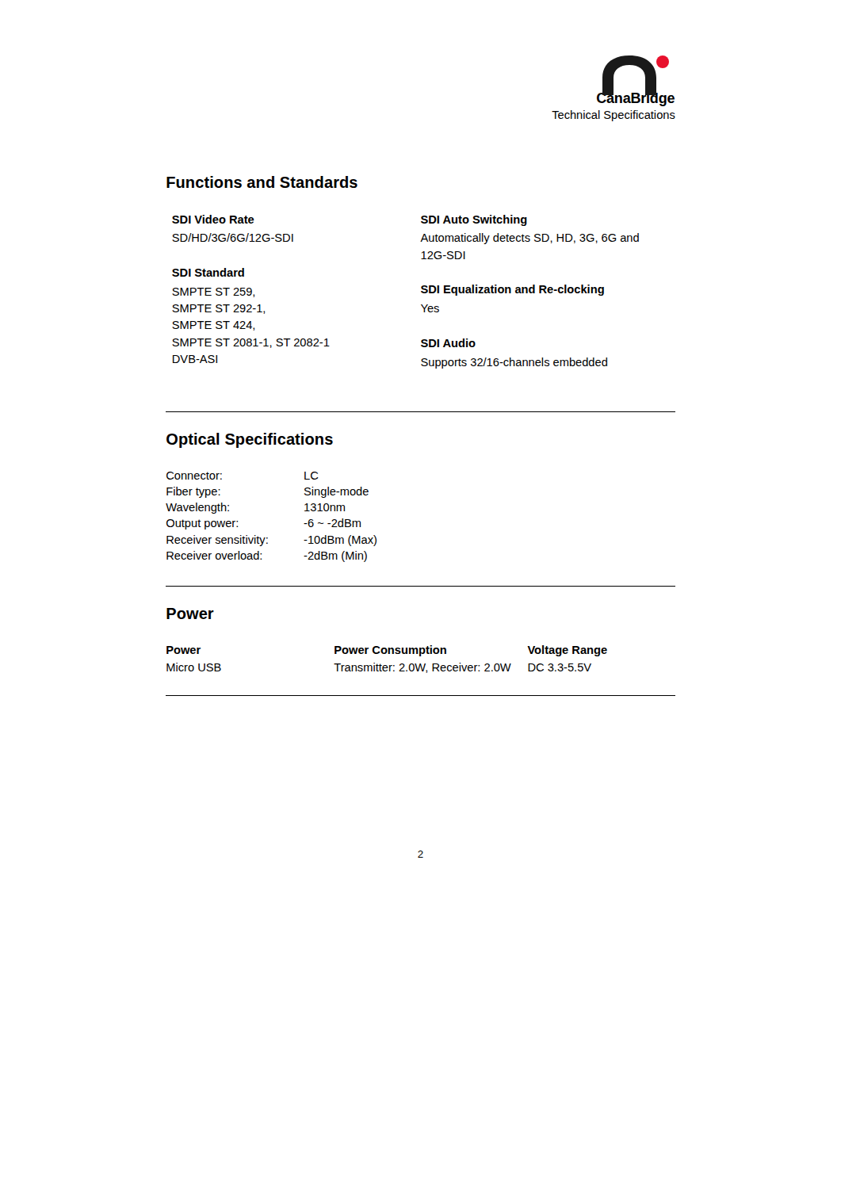CanaBridge
Technical Specifications
Functions and Standards
SDI Video Rate
SD/HD/3G/6G/12G-SDI
SDI Standard
SMPTE ST 259,
SMPTE ST 292-1,
SMPTE ST 424,
SMPTE ST 2081-1, ST 2082-1
DVB-ASI
SDI Auto Switching
Automatically detects SD, HD, 3G, 6G and 12G-SDI
SDI Equalization and Re-clocking
Yes
SDI Audio
Supports 32/16-channels embedded
Optical Specifications
| Connector: | LC |
| Fiber type: | Single-mode |
| Wavelength: | 1310nm |
| Output power: | -6 ~ -2dBm |
| Receiver sensitivity: | -10dBm (Max) |
| Receiver overload: | -2dBm (Min) |
Power
Power
Micro USB
Power Consumption
Transmitter: 2.0W, Receiver: 2.0W
Voltage Range
DC 3.3-5.5V
2